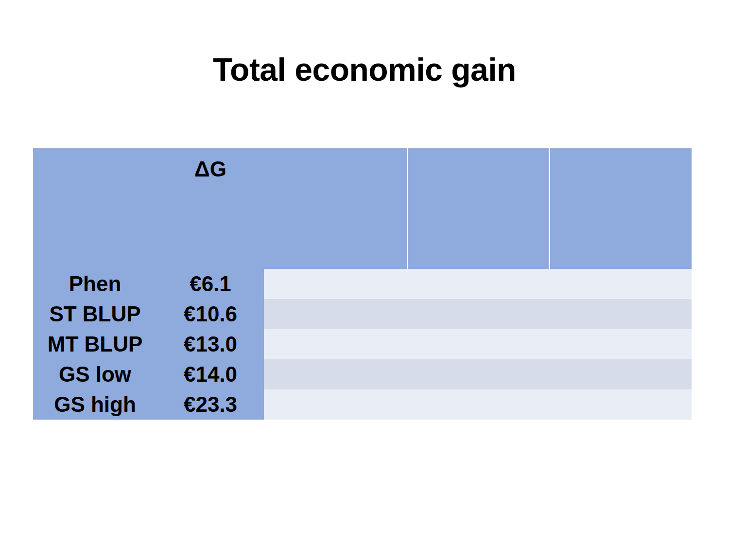Total economic gain
| | ΔG | | | |
| --- | --- | --- | --- | --- |
| Phen | €6.1 | | | |
| ST BLUP | €10.6 | | | |
| MT BLUP | €13.0 | | | |
| GS low | €14.0 | | | |
| GS high | €23.3 | | | |